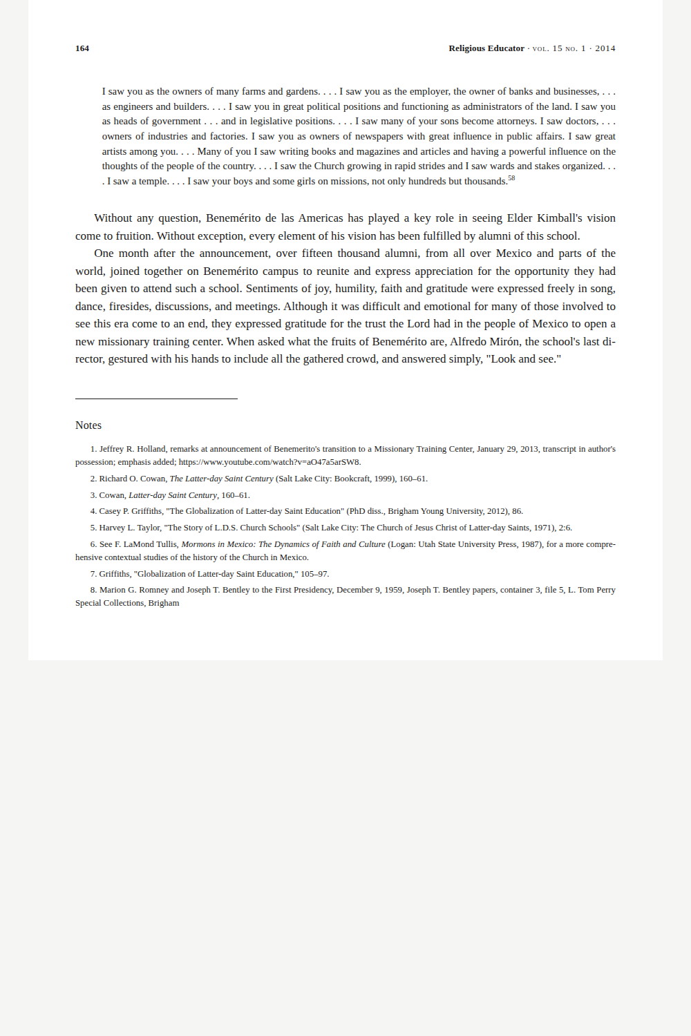164 Religious Educator · Vol. 15 No. 1 · 2014
I saw you as the owners of many farms and gardens. . . . I saw you as the employer, the owner of banks and businesses, . . . as engineers and builders. . . . I saw you in great political positions and functioning as administrators of the land. I saw you as heads of government . . . and in legislative positions. . . . I saw many of your sons become attorneys. I saw doctors, . . . owners of industries and factories. I saw you as owners of newspapers with great influence in public affairs. I saw great artists among you. . . . Many of you I saw writing books and magazines and articles and having a powerful influence on the thoughts of the people of the country. . . . I saw the Church growing in rapid strides and I saw wards and stakes organized. . . . I saw a temple. . . . I saw your boys and some girls on missions, not only hundreds but thousands.58
Without any question, Benemérito de las Americas has played a key role in seeing Elder Kimball's vision come to fruition. Without exception, every element of his vision has been fulfilled by alumni of this school.
One month after the announcement, over fifteen thousand alumni, from all over Mexico and parts of the world, joined together on Benemérito campus to reunite and express appreciation for the opportunity they had been given to attend such a school. Sentiments of joy, humility, faith and gratitude were expressed freely in song, dance, firesides, discussions, and meetings. Although it was difficult and emotional for many of those involved to see this era come to an end, they expressed gratitude for the trust the Lord had in the people of Mexico to open a new missionary training center. When asked what the fruits of Benemérito are, Alfredo Mirón, the school's last director, gestured with his hands to include all the gathered crowd, and answered simply, "Look and see."
Notes
Jeffrey R. Holland, remarks at announcement of Benemerito's transition to a Missionary Training Center, January 29, 2013, transcript in author's possession; emphasis added; https://www.youtube.com/watch?v=aO47a5arSW8.
Richard O. Cowan, The Latter-day Saint Century (Salt Lake City: Bookcraft, 1999), 160–61.
Cowan, Latter-day Saint Century, 160–61.
Casey P. Griffiths, "The Globalization of Latter-day Saint Education" (PhD diss., Brigham Young University, 2012), 86.
Harvey L. Taylor, "The Story of L.D.S. Church Schools" (Salt Lake City: The Church of Jesus Christ of Latter-day Saints, 1971), 2:6.
See F. LaMond Tullis, Mormons in Mexico: The Dynamics of Faith and Culture (Logan: Utah State University Press, 1987), for a more comprehensive contextual studies of the history of the Church in Mexico.
Griffiths, "Globalization of Latter-day Saint Education," 105–97.
Marion G. Romney and Joseph T. Bentley to the First Presidency, December 9, 1959, Joseph T. Bentley papers, container 3, file 5, L. Tom Perry Special Collections, Brigham